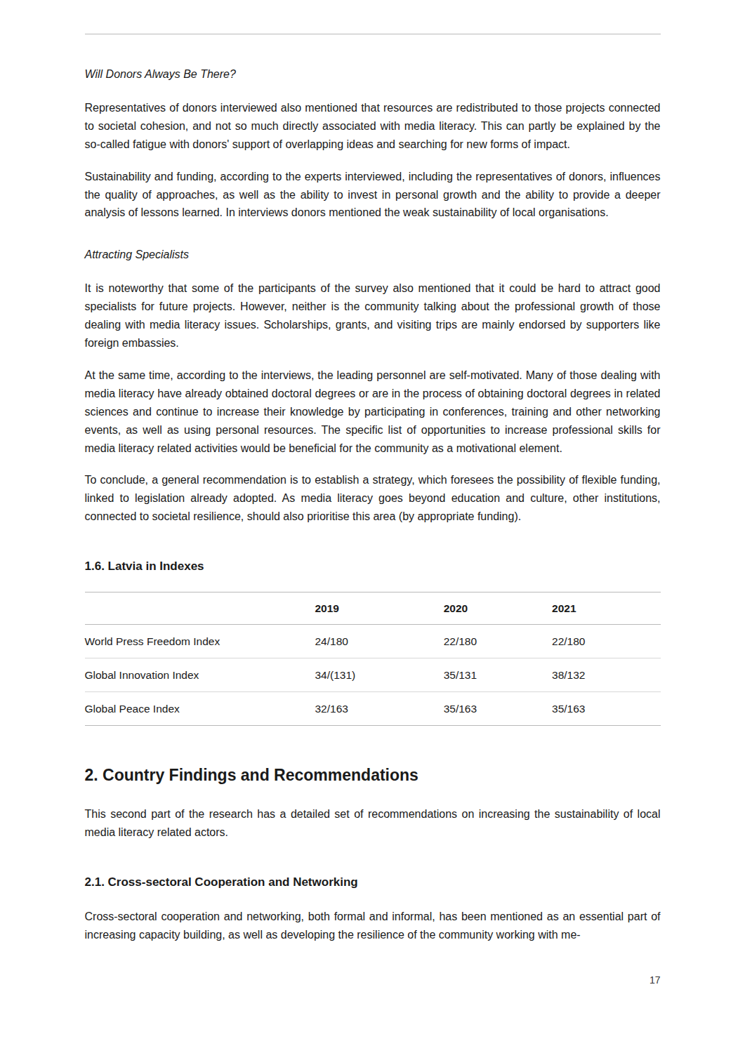Will Donors Always Be There?
Representatives of donors interviewed also mentioned that resources are redistributed to those projects connected to societal cohesion, and not so much directly associated with media literacy. This can partly be explained by the so-called fatigue with donors' support of overlapping ideas and searching for new forms of impact.
Sustainability and funding, according to the experts interviewed, including the representatives of donors, influences the quality of approaches, as well as the ability to invest in personal growth and the ability to provide a deeper analysis of lessons learned. In interviews donors mentioned the weak sustainability of local organisations.
Attracting Specialists
It is noteworthy that some of the participants of the survey also mentioned that it could be hard to attract good specialists for future projects. However, neither is the community talking about the professional growth of those dealing with media literacy issues. Scholarships, grants, and visiting trips are mainly endorsed by supporters like foreign embassies.
At the same time, according to the interviews, the leading personnel are self-motivated. Many of those dealing with media literacy have already obtained doctoral degrees or are in the process of obtaining doctoral degrees in related sciences and continue to increase their knowledge by participating in conferences, training and other networking events, as well as using personal resources. The specific list of opportunities to increase professional skills for media literacy related activities would be beneficial for the community as a motivational element.
To conclude, a general recommendation is to establish a strategy, which foresees the possibility of flexible funding, linked to legislation already adopted. As media literacy goes beyond education and culture, other institutions, connected to societal resilience, should also prioritise this area (by appropriate funding).
1.6. Latvia in Indexes
| | 2019 | 2020 | 2021 |
| --- | --- | --- | --- |
| World Press Freedom Index | 24/180 | 22/180 | 22/180 |
| Global Innovation Index | 34/(131) | 35/131 | 38/132 |
| Global Peace Index | 32/163 | 35/163 | 35/163 |
2. Country Findings and Recommendations
This second part of the research has a detailed set of recommendations on increasing the sustainability of local media literacy related actors.
2.1. Cross-sectoral Cooperation and Networking
Cross-sectoral cooperation and networking, both formal and informal, has been mentioned as an essential part of increasing capacity building, as well as developing the resilience of the community working with me-
17